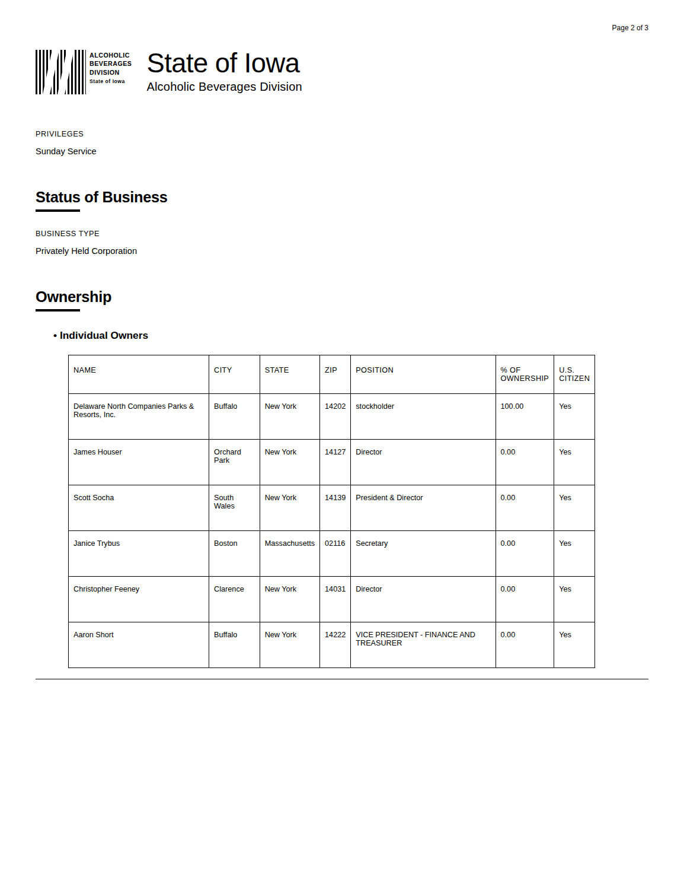Page 2 of 3
ALCOHOLIC
BEVERAGES
DIVISION
State of Iowa
State of Iowa
Alcoholic Beverages Division
PRIVILEGES
Sunday Service
Status of Business
BUSINESS TYPE
Privately Held Corporation
Ownership
• Individual Owners
| NAME | CITY | STATE | ZIP | POSITION | % OF OWNERSHIP | U.S. CITIZEN |
| --- | --- | --- | --- | --- | --- | --- |
| Delaware North Companies Parks & Resorts, Inc. | Buffalo | New York | 14202 | stockholder | 100.00 | Yes |
| James Houser | Orchard Park | New York | 14127 | Director | 0.00 | Yes |
| Scott Socha | South Wales | New York | 14139 | President & Director | 0.00 | Yes |
| Janice Trybus | Boston | Massachusetts | 02116 | Secretary | 0.00 | Yes |
| Christopher Feeney | Clarence | New York | 14031 | Director | 0.00 | Yes |
| Aaron Short | Buffalo | New York | 14222 | VICE PRESIDENT - FINANCE AND TREASURER | 0.00 | Yes |